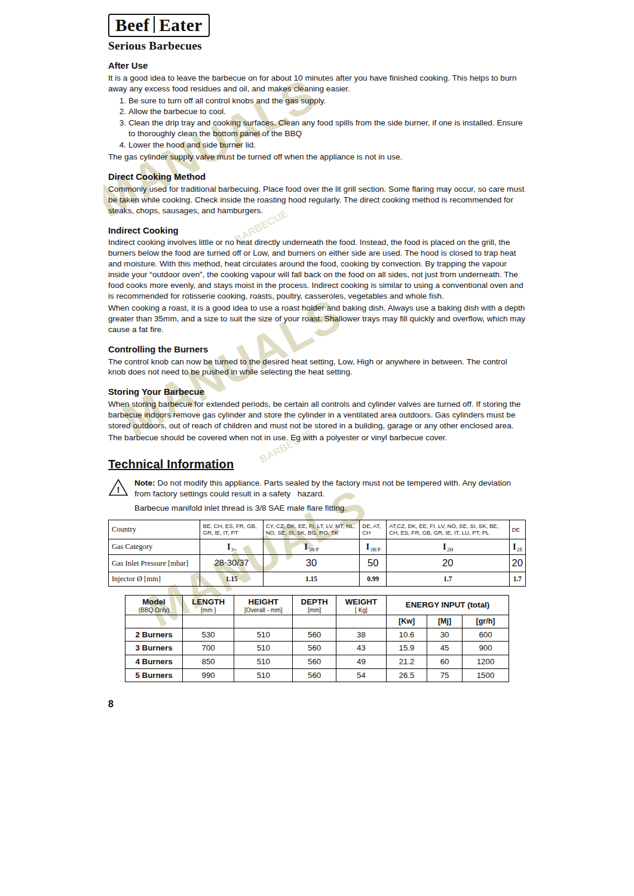MANUALS
MANUALS
MANUALS
BARBECUE
BARBECUE
Beef Eater
Serious Barbecues
After Use
It is a good idea to leave the barbecue on for about 10 minutes after you have finished cooking. This helps to burn away any excess food residues and oil, and makes cleaning easier.
Be sure to turn off all control knobs and the gas supply.
Allow the barbecue to cool.
Clean the drip tray and cooking surfaces. Clean any food spills from the side burner, if one is installed. Ensure to thoroughly clean the bottom panel of the BBQ
Lower the hood and side burner lid.
The gas cylinder supply valve must be turned off when the appliance is not in use.
Direct Cooking Method
Commonly used for traditional barbecuing. Place food over the lit grill section. Some flaring may occur, so care must be taken while cooking. Check inside the roasting hood regularly. The direct cooking method is recommended for steaks, chops, sausages, and hamburgers.
Indirect Cooking
Indirect cooking involves little or no heat directly underneath the food. Instead, the food is placed on the grill, the burners below the food are turned off or Low, and burners on either side are used. The hood is closed to trap heat and moisture. With this method, heat circulates around the food, cooking by convection. By trapping the vapour inside your “outdoor oven”, the cooking vapour will fall back on the food on all sides, not just from underneath. The food cooks more evenly, and stays moist in the process. Indirect cooking is similar to using a conventional oven and is recommended for rotisserie cooking, roasts, poultry, casseroles, vegetables and whole fish.
When cooking a roast, it is a good idea to use a roast holder and baking dish. Always use a baking dish with a depth greater than 35mm, and a size to suit the size of your roast. Shallower trays may fill quickly and overflow, which may cause a fat fire.
Controlling the Burners
The control knob can now be turned to the desired heat setting, Low, High or anywhere in between. The control knob does not need to be pushed in while selecting the heat setting.
Storing Your Barbecue
When storing barbecue for extended periods, be certain all controls and cylinder valves are turned off. If storing the barbecue indoors remove gas cylinder and store the cylinder in a ventilated area outdoors. Gas cylinders must be stored outdoors, out of reach of children and must not be stored in a building, garage or any other enclosed area.
The barbecue should be covered when not in use. Eg with a polyester or vinyl barbecue cover.
Technical Information
!
Note: Do not modify this appliance. Parts sealed by the factory must not be tempered with. Any deviation from factory settings could result in a safety hazard.
Barbecue manifold inlet thread is 3/8 SAE male flare fitting.
| Country | BE, CH, ES, FR, GB, GR, IE, IT, PT | CY, CZ, DK, EE, FI, LT, LV, MT, NL, NO, SE, SI, SK, BG, RO, TK | DE, AT, CH | AT,CZ, DK, EE, FI, LV, NO, SE, SI, SK, BE, CH, ES, FR, GB, GR, IE, IT, LU, PT, PL | DE |
| Gas Category | I 3+ | I 3B/P | I 3B/P | I 2H | I 2E |
| Gas Inlet Pressure [mbar] | 28-30/37 | 30 | 50 | 20 | 20 |
| Injector Ø [mm] | 1.15 | 1.15 | 0.99 | 1.7 | 1.7 |
| Model (BBQ Only) | LENGTH [mm ] | HEIGHT [Overall - mm] | DEPTH [mm] | WEIGHT [ Kg] | ENERGY INPUT (total) |
| --- | --- | --- | --- | --- | --- |
| | | | | | [Kw] | [Mj] | [gr/h] |
| 2 Burners | 530 | 510 | 560 | 38 | 10.6 | 30 | 600 |
| 3 Burners | 700 | 510 | 560 | 43 | 15.9 | 45 | 900 |
| 4 Burners | 850 | 510 | 560 | 49 | 21.2 | 60 | 1200 |
| 5 Burners | 990 | 510 | 560 | 54 | 26.5 | 75 | 1500 |
8